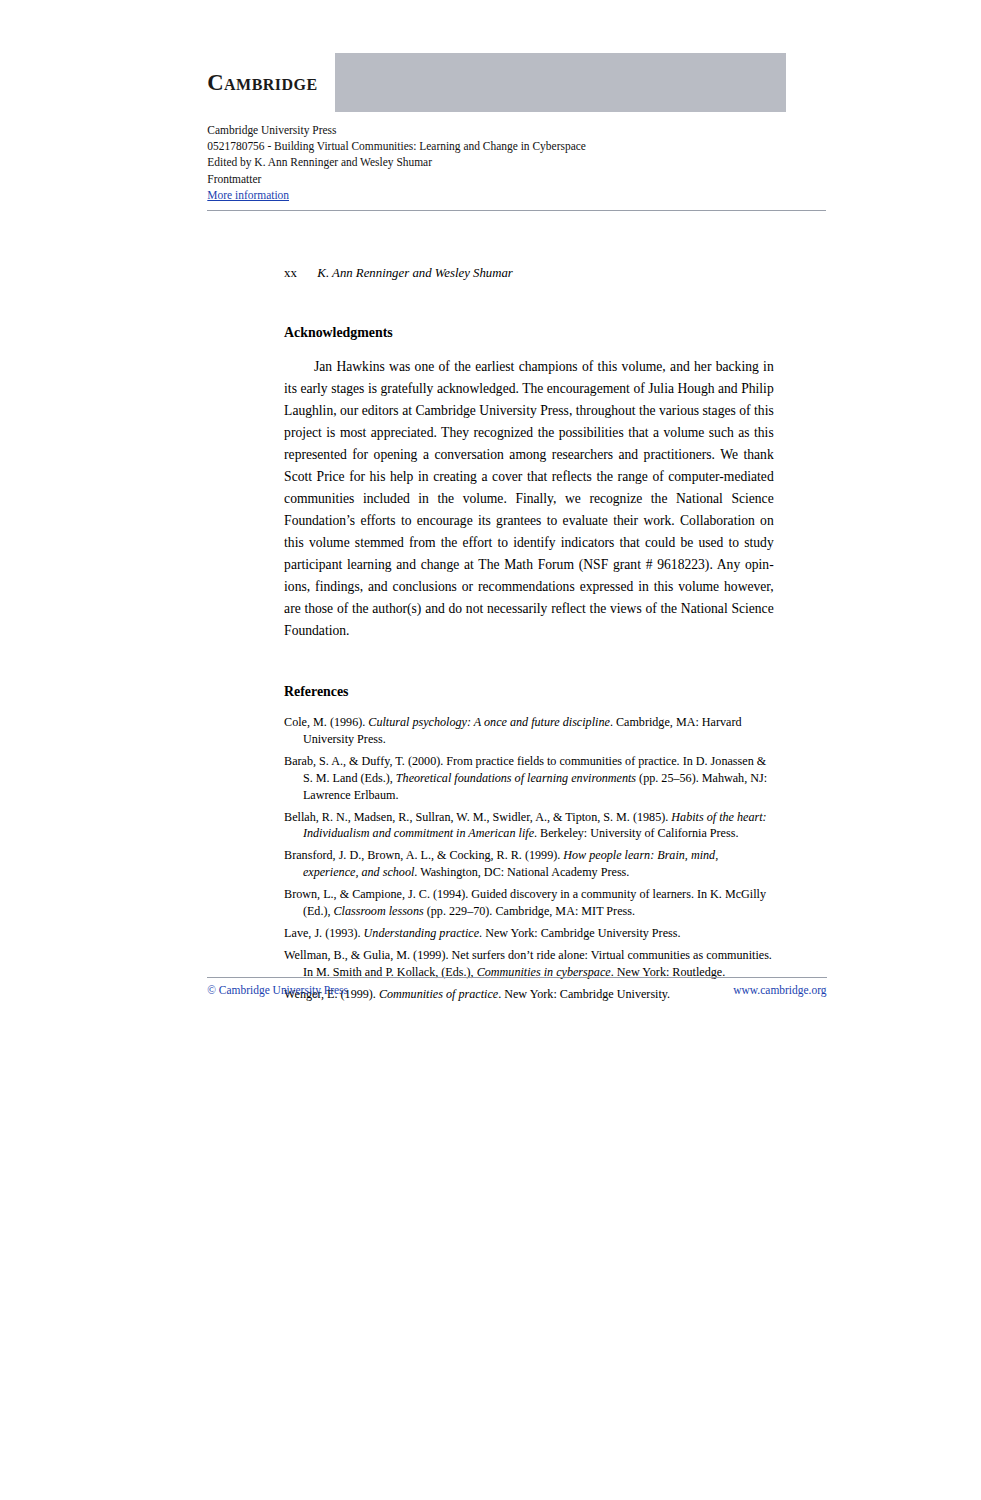Cambridge
Cambridge University Press
0521780756 - Building Virtual Communities: Learning and Change in Cyberspace
Edited by K. Ann Renninger and Wesley Shumar
Frontmatter
More information
xx K. Ann Renninger and Wesley Shumar
Acknowledgments
Jan Hawkins was one of the earliest champions of this volume, and her backing in its early stages is gratefully acknowledged. The encouragement of Julia Hough and Philip Laughlin, our editors at Cambridge University Press, throughout the various stages of this project is most appreciated. They recognized the possibilities that a volume such as this represented for opening a conversation among researchers and practitioners. We thank Scott Price for his help in creating a cover that reflects the range of computer-mediated communities included in the volume. Finally, we recognize the National Science Foundation’s efforts to encourage its grantees to evaluate their work. Collaboration on this volume stemmed from the effort to identify indicators that could be used to study participant learning and change at The Math Forum (NSF grant # 9618223). Any opinions, findings, and conclusions or recommendations expressed in this volume however, are those of the author(s) and do not necessarily reflect the views of the National Science Foundation.
References
Cole, M. (1996). Cultural psychology: A once and future discipline. Cambridge, MA: Harvard University Press.
Barab, S. A., & Duffy, T. (2000). From practice fields to communities of practice. In D. Jonassen & S. M. Land (Eds.), Theoretical foundations of learning environments (pp. 25–56). Mahwah, NJ: Lawrence Erlbaum.
Bellah, R. N., Madsen, R., Sullran, W. M., Swidler, A., & Tipton, S. M. (1985). Habits of the heart: Individualism and commitment in American life. Berkeley: University of California Press.
Bransford, J. D., Brown, A. L., & Cocking, R. R. (1999). How people learn: Brain, mind, experience, and school. Washington, DC: National Academy Press.
Brown, L., & Campione, J. C. (1994). Guided discovery in a community of learners. In K. McGilly (Ed.), Classroom lessons (pp. 229–70). Cambridge, MA: MIT Press.
Lave, J. (1993). Understanding practice. New York: Cambridge University Press.
Wellman, B., & Gulia, M. (1999). Net surfers don’t ride alone: Virtual communities as communities. In M. Smith and P. Kollack, (Eds.), Communities in cyberspace. New York: Routledge.
Wenger, E. (1999). Communities of practice. New York: Cambridge University.
© Cambridge University Press
www.cambridge.org